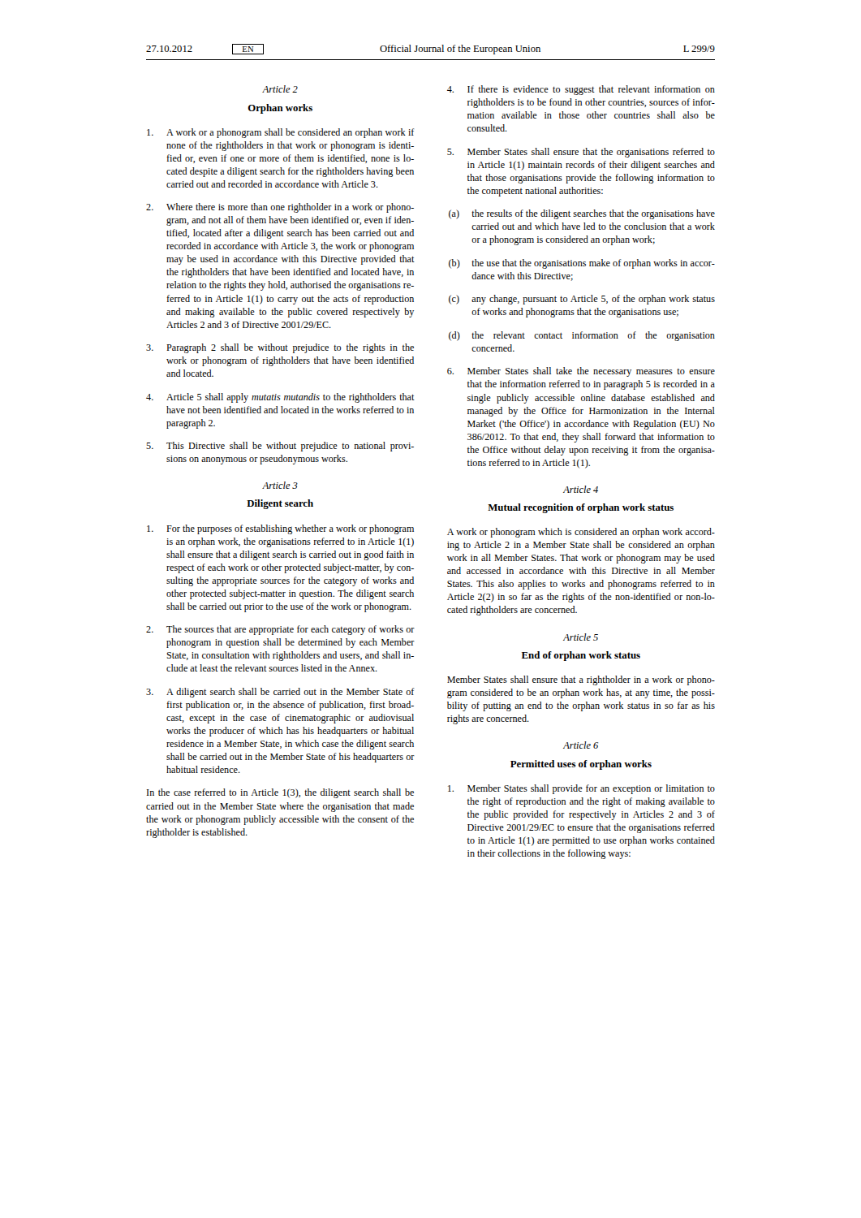27.10.2012
EN
Official Journal of the European Union
L 299/9
Article 2
Orphan works
1.
A work or a phonogram shall be considered an orphan work if none of the rightholders in that work or phonogram is identified or, even if one or more of them is identified, none is located despite a diligent search for the rightholders having been carried out and recorded in accordance with Article 3.
2.
Where there is more than one rightholder in a work or phonogram, and not all of them have been identified or, even if identified, located after a diligent search has been carried out and recorded in accordance with Article 3, the work or phonogram may be used in accordance with this Directive provided that the rightholders that have been identified and located have, in relation to the rights they hold, authorised the organisations referred to in Article 1(1) to carry out the acts of reproduction and making available to the public covered respectively by Articles 2 and 3 of Directive 2001/29/EC.
3.
Paragraph 2 shall be without prejudice to the rights in the work or phonogram of rightholders that have been identified and located.
4.
Article 5 shall apply mutatis mutandis to the rightholders that have not been identified and located in the works referred to in paragraph 2.
5.
This Directive shall be without prejudice to national provisions on anonymous or pseudonymous works.
Article 3
Diligent search
1.
For the purposes of establishing whether a work or phonogram is an orphan work, the organisations referred to in Article 1(1) shall ensure that a diligent search is carried out in good faith in respect of each work or other protected subject-matter, by consulting the appropriate sources for the category of works and other protected subject-matter in question. The diligent search shall be carried out prior to the use of the work or phonogram.
2.
The sources that are appropriate for each category of works or phonogram in question shall be determined by each Member State, in consultation with rightholders and users, and shall include at least the relevant sources listed in the Annex.
3.
A diligent search shall be carried out in the Member State of first publication or, in the absence of publication, first broadcast, except in the case of cinematographic or audiovisual works the producer of which has his headquarters or habitual residence in a Member State, in which case the diligent search shall be carried out in the Member State of his headquarters or habitual residence.
In the case referred to in Article 1(3), the diligent search shall be carried out in the Member State where the organisation that made the work or phonogram publicly accessible with the consent of the rightholder is established.
4.
If there is evidence to suggest that relevant information on rightholders is to be found in other countries, sources of information available in those other countries shall also be consulted.
5.
Member States shall ensure that the organisations referred to in Article 1(1) maintain records of their diligent searches and that those organisations provide the following information to the competent national authorities:
(a)
the results of the diligent searches that the organisations have carried out and which have led to the conclusion that a work or a phonogram is considered an orphan work;
(b)
the use that the organisations make of orphan works in accordance with this Directive;
(c)
any change, pursuant to Article 5, of the orphan work status of works and phonograms that the organisations use;
(d)
the relevant contact information of the organisation concerned.
6.
Member States shall take the necessary measures to ensure that the information referred to in paragraph 5 is recorded in a single publicly accessible online database established and managed by the Office for Harmonization in the Internal Market ('the Office') in accordance with Regulation (EU) No 386/2012. To that end, they shall forward that information to the Office without delay upon receiving it from the organisations referred to in Article 1(1).
Article 4
Mutual recognition of orphan work status
A work or phonogram which is considered an orphan work according to Article 2 in a Member State shall be considered an orphan work in all Member States. That work or phonogram may be used and accessed in accordance with this Directive in all Member States. This also applies to works and phonograms referred to in Article 2(2) in so far as the rights of the non-identified or non-located rightholders are concerned.
Article 5
End of orphan work status
Member States shall ensure that a rightholder in a work or phonogram considered to be an orphan work has, at any time, the possibility of putting an end to the orphan work status in so far as his rights are concerned.
Article 6
Permitted uses of orphan works
1.
Member States shall provide for an exception or limitation to the right of reproduction and the right of making available to the public provided for respectively in Articles 2 and 3 of Directive 2001/29/EC to ensure that the organisations referred to in Article 1(1) are permitted to use orphan works contained in their collections in the following ways: